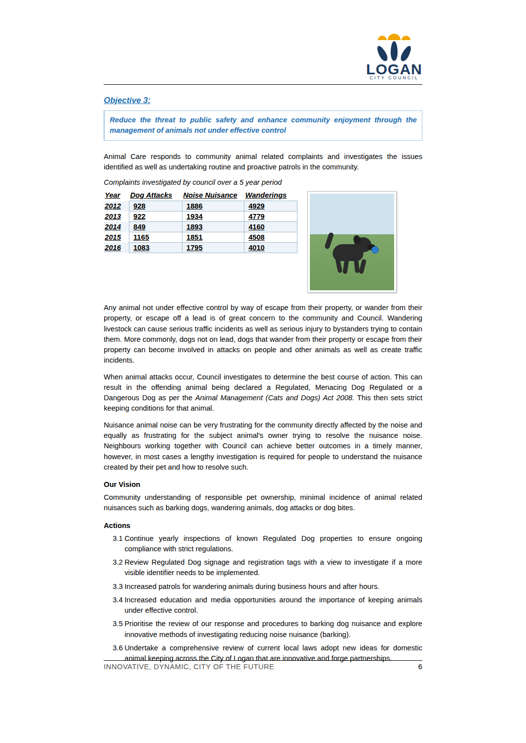LOGAN
CITY COUNCIL
Objective 3:
Reduce the threat to public safety and enhance community enjoyment through the management of animals not under effective control
Animal Care responds to community animal related complaints and investigates the issues identified as well as undertaking routine and proactive patrols in the community.
Complaints investigated by council over a 5 year period
| Year | Dog Attacks | Noise Nuisance | Wanderings |
| --- | --- | --- | --- |
| 2012 | 928 | 1886 | 4929 |
| 2013 | 922 | 1934 | 4779 |
| 2014 | 849 | 1893 | 4160 |
| 2015 | 1165 | 1851 | 4508 |
| 2016 | 1083 | 1795 | 4010 |
Any animal not under effective control by way of escape from their property, or wander from their property, or escape off a lead is of great concern to the community and Council. Wandering livestock can cause serious traffic incidents as well as serious injury to bystanders trying to contain them. More commonly, dogs not on lead, dogs that wander from their property or escape from their property can become involved in attacks on people and other animals as well as create traffic incidents.
When animal attacks occur, Council investigates to determine the best course of action. This can result in the offending animal being declared a Regulated, Menacing Dog Regulated or a Dangerous Dog as per the Animal Management (Cats and Dogs) Act 2008. This then sets strict keeping conditions for that animal.
Nuisance animal noise can be very frustrating for the community directly affected by the noise and equally as frustrating for the subject animal's owner trying to resolve the nuisance noise. Neighbours working together with Council can achieve better outcomes in a timely manner, however, in most cases a lengthy investigation is required for people to understand the nuisance created by their pet and how to resolve such.
Our Vision
Community understanding of responsible pet ownership, minimal incidence of animal related nuisances such as barking dogs, wandering animals, dog attacks or dog bites.
Actions
3.1 Continue yearly inspections of known Regulated Dog properties to ensure ongoing compliance with strict regulations.
3.2 Review Regulated Dog signage and registration tags with a view to investigate if a more visible identifier needs to be implemented.
3.3 Increased patrols for wandering animals during business hours and after hours.
3.4 Increased education and media opportunities around the importance of keeping animals under effective control.
3.5 Prioritise the review of our response and procedures to barking dog nuisance and explore innovative methods of investigating reducing noise nuisance (barking).
3.6 Undertake a comprehensive review of current local laws adopt new ideas for domestic animal keeping across the City of Logan that are innovative and forge partnerships.
INNOVATIVE, DYNAMIC, CITY OF THE FUTURE
6